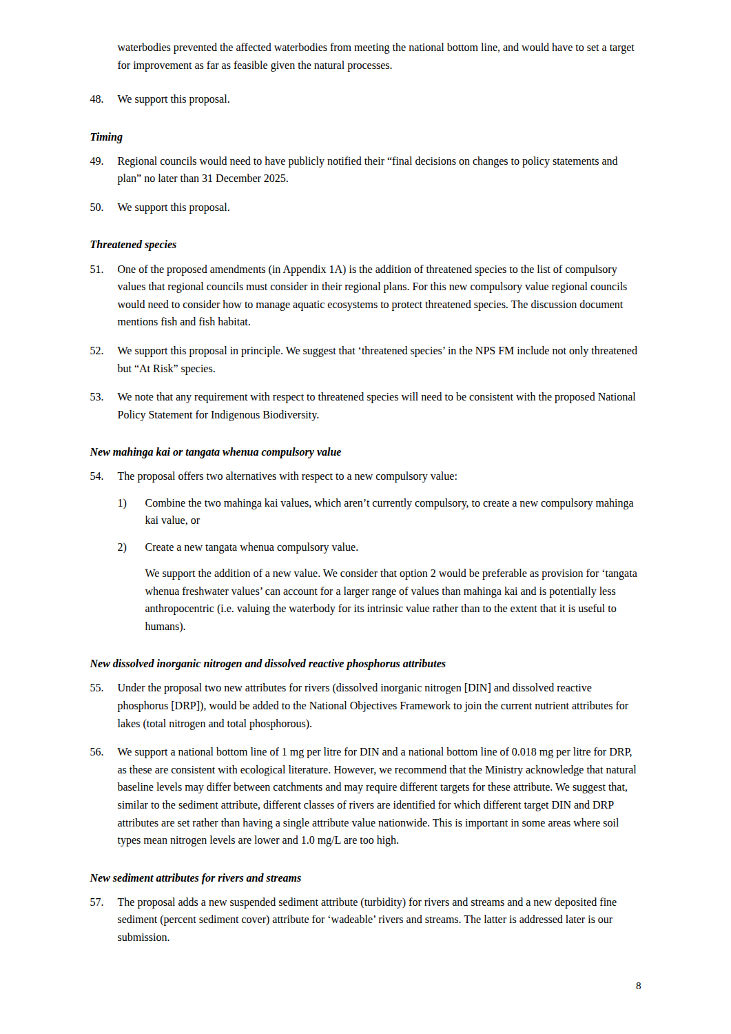waterbodies prevented the affected waterbodies from meeting the national bottom line, and would have to set a target for improvement as far as feasible given the natural processes.
48. We support this proposal.
Timing
49. Regional councils would need to have publicly notified their “final decisions on changes to policy statements and plan” no later than 31 December 2025.
50. We support this proposal.
Threatened species
51. One of the proposed amendments (in Appendix 1A) is the addition of threatened species to the list of compulsory values that regional councils must consider in their regional plans. For this new compulsory value regional councils would need to consider how to manage aquatic ecosystems to protect threatened species. The discussion document mentions fish and fish habitat.
52. We support this proposal in principle. We suggest that ‘threatened species’ in the NPS FM include not only threatened but “At Risk” species.
53. We note that any requirement with respect to threatened species will need to be consistent with the proposed National Policy Statement for Indigenous Biodiversity.
New mahinga kai or tangata whenua compulsory value
54. The proposal offers two alternatives with respect to a new compulsory value:
1) Combine the two mahinga kai values, which aren’t currently compulsory, to create a new compulsory mahinga kai value, or
2) Create a new tangata whenua compulsory value.
We support the addition of a new value. We consider that option 2 would be preferable as provision for ‘tangata whenua freshwater values’ can account for a larger range of values than mahinga kai and is potentially less anthropocentric (i.e. valuing the waterbody for its intrinsic value rather than to the extent that it is useful to humans).
New dissolved inorganic nitrogen and dissolved reactive phosphorus attributes
55. Under the proposal two new attributes for rivers (dissolved inorganic nitrogen [DIN] and dissolved reactive phosphorus [DRP]), would be added to the National Objectives Framework to join the current nutrient attributes for lakes (total nitrogen and total phosphorous).
56. We support a national bottom line of 1 mg per litre for DIN and a national bottom line of 0.018 mg per litre for DRP, as these are consistent with ecological literature. However, we recommend that the Ministry acknowledge that natural baseline levels may differ between catchments and may require different targets for these attribute. We suggest that, similar to the sediment attribute, different classes of rivers are identified for which different target DIN and DRP attributes are set rather than having a single attribute value nationwide. This is important in some areas where soil types mean nitrogen levels are lower and 1.0 mg/L are too high.
New sediment attributes for rivers and streams
57. The proposal adds a new suspended sediment attribute (turbidity) for rivers and streams and a new deposited fine sediment (percent sediment cover) attribute for ‘wadeable’ rivers and streams. The latter is addressed later is our submission.
8